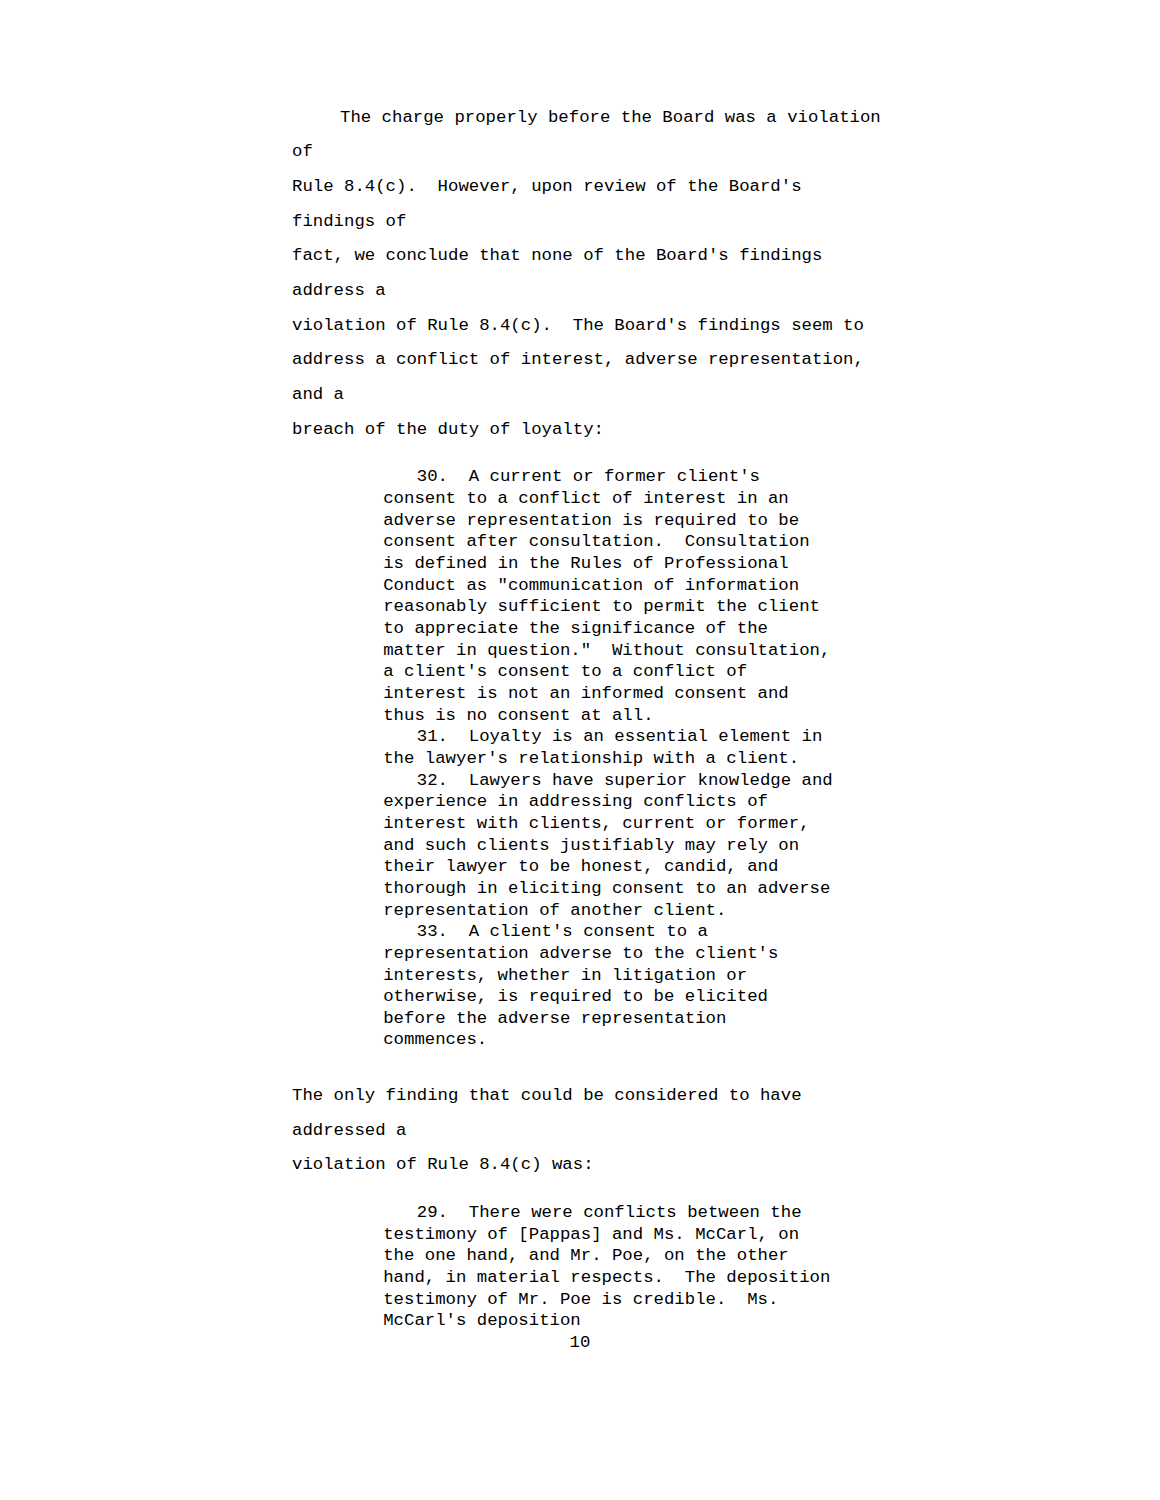The charge properly before the Board was a violation of
Rule 8.4(c). However, upon review of the Board's findings of
fact, we conclude that none of the Board's findings address a
violation of Rule 8.4(c). The Board's findings seem to
address a conflict of interest, adverse representation, and a
breach of the duty of loyalty:
30. A current or former client's consent to a conflict of interest in an adverse representation is required to be consent after consultation. Consultation is defined in the Rules of Professional Conduct as "communication of information reasonably sufficient to permit the client to appreciate the significance of the matter in question." Without consultation, a client's consent to a conflict of interest is not an informed consent and thus is no consent at all.
31. Loyalty is an essential element in the lawyer's relationship with a client.
32. Lawyers have superior knowledge and experience in addressing conflicts of interest with clients, current or former, and such clients justifiably may rely on their lawyer to be honest, candid, and thorough in eliciting consent to an adverse representation of another client.
33. A client's consent to a representation adverse to the client's interests, whether in litigation or otherwise, is required to be elicited before the adverse representation commences.
The only finding that could be considered to have addressed a
violation of Rule 8.4(c) was:
29. There were conflicts between the testimony of [Pappas] and Ms. McCarl, on the one hand, and Mr. Poe, on the other hand, in material respects. The deposition testimony of Mr. Poe is credible. Ms. McCarl's deposition
10